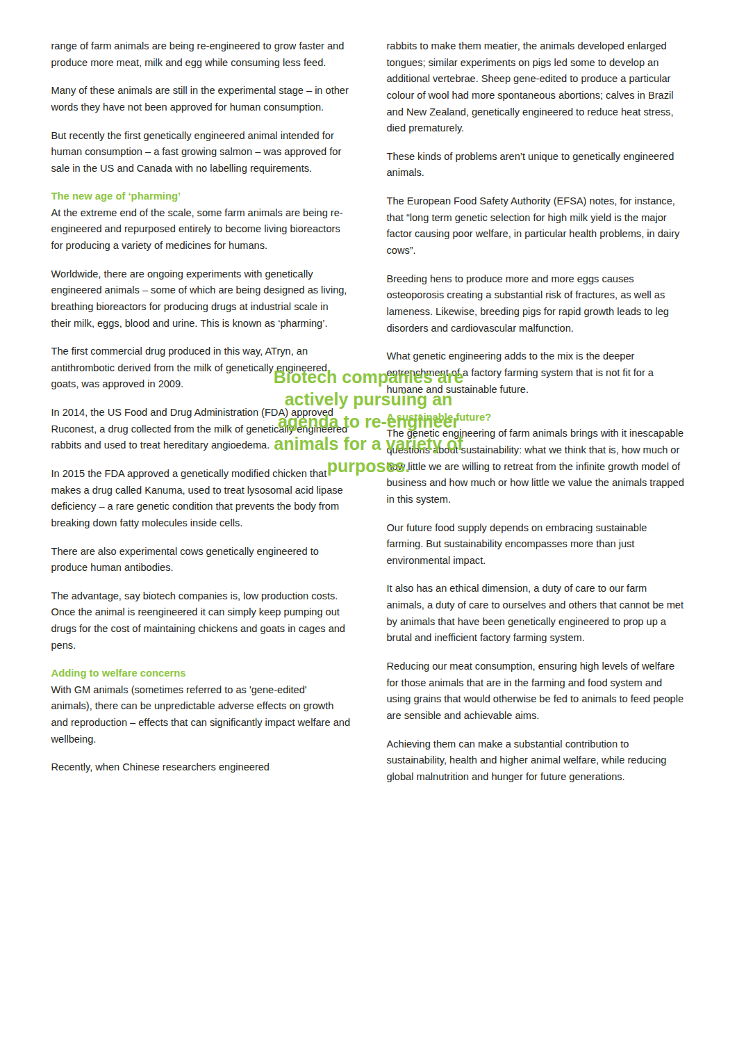range of farm animals are being re-engineered to grow faster and produce more meat, milk and egg while consuming less feed.
Many of these animals are still in the experimental stage – in other words they have not been approved for human consumption.
But recently the first genetically engineered animal intended for human consumption – a fast growing salmon – was approved for sale in the US and Canada with no labelling requirements.
The new age of ‘pharming’
At the extreme end of the scale, some farm animals are being re-engineered and repurposed entirely to become living bioreactors for producing a variety of medicines for humans.
Worldwide, there are ongoing experiments with genetically engineered animals – some of which are being designed as living, breathing bioreactors for producing drugs at industrial scale in their milk, eggs, blood and urine. This is known as ‘pharming’.
The first commercial drug produced in this way, ATryn, an antithrombotic derived from the milk of genetically engineered goats, was approved in 2009.
In 2014, the US Food and Drug Administration (FDA) approved Ruconest, a drug collected from the milk of genetically engineered rabbits and used to treat hereditary angioedema.
In 2015 the FDA approved a genetically modified chicken that makes a drug called Kanuma, used to treat lysosomal acid lipase deficiency – a rare genetic condition that prevents the body from breaking down fatty molecules inside cells.
There are also experimental cows genetically engineered to produce human antibodies.
The advantage, say biotech companies is, low production costs. Once the animal is reengineered it can simply keep pumping out drugs for the cost of maintaining chickens and goats in cages and pens.
Adding to welfare concerns
With GM animals (sometimes referred to as 'gene-edited' animals), there can be unpredictable adverse effects on growth and reproduction – effects that can significantly impact welfare and wellbeing.
Recently, when Chinese researchers engineered
rabbits to make them meatier, the animals developed enlarged tongues; similar experiments on pigs led some to develop an additional vertebrae. Sheep gene-edited to produce a particular colour of wool had more spontaneous abortions; calves in Brazil and New Zealand, genetically engineered to reduce heat stress, died prematurely.
These kinds of problems aren’t unique to genetically engineered animals.
The European Food Safety Authority (EFSA) notes, for instance, that “long term genetic selection for high milk yield is the major factor causing poor welfare, in particular health problems, in dairy cows”.
Breeding hens to produce more and more eggs causes osteoporosis creating a substantial risk of fractures, as well as lameness. Likewise, breeding pigs for rapid growth leads to leg disorders and cardiovascular malfunction.
What genetic engineering adds to the mix is the deeper entrenchment of a factory farming system that is not fit for a humane and sustainable future.
A sustainable future?
The genetic engineering of farm animals brings with it inescapable questions about sustainability: what we think that is, how much or how little we are willing to retreat from the infinite growth model of business and how much or how little we value the animals trapped in this system.
Our future food supply depends on embracing sustainable farming. But sustainability encompasses more than just environmental impact.
It also has an ethical dimension, a duty of care to our farm animals, a duty of care to ourselves and others that cannot be met by animals that have been genetically engineered to prop up a brutal and inefficient factory farming system.
Reducing our meat consumption, ensuring high levels of welfare for those animals that are in the farming and food system and using grains that would otherwise be fed to animals to feed people are sensible and achievable aims.
Achieving them can make a substantial contribution to sustainability, health and higher animal welfare, while reducing global malnutrition and hunger for future generations.
Biotech companies are actively pursuing an agenda to re-engineer animals for a variety of purposes.